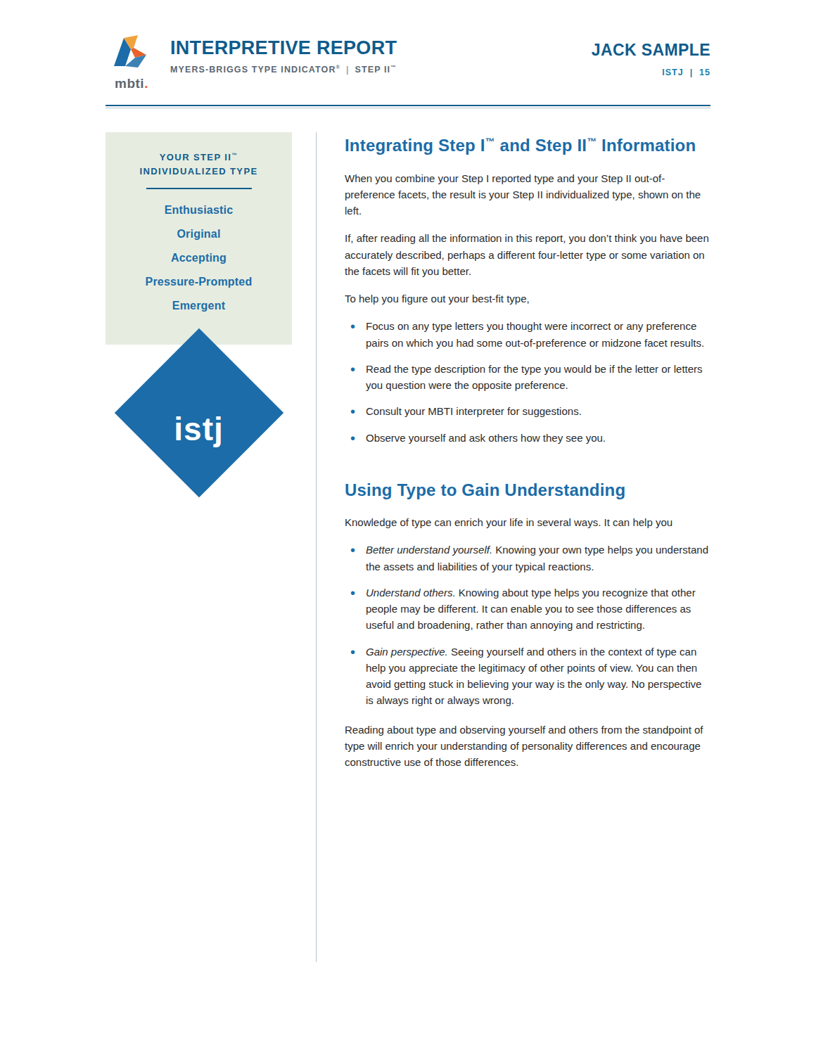mbti.
INTERPRETIVE REPORT
MYERS-BRIGGS TYPE INDICATOR®|STEP II™
JACK SAMPLE
ISTJ | 15
YOUR STEP II™
INDIVIDUALIZED TYPE
Enthusiastic
Original
Accepting
Pressure-Prompted
Emergent
istj
Integrating Step I™ and Step II™ Information
When you combine your Step I reported type and your Step II out-of-preference facets, the result is your Step II individualized type, shown on the left.
If, after reading all the information in this report, you don’t think you have been accurately described, perhaps a different four-letter type or some variation on the facets will fit you better.
To help you figure out your best-fit type,
Focus on any type letters you thought were incorrect or any preference pairs on which you had some out-of-preference or midzone facet results.
Read the type description for the type you would be if the letter or letters you question were the opposite preference.
Consult your MBTI interpreter for suggestions.
Observe yourself and ask others how they see you.
Using Type to Gain Understanding
Knowledge of type can enrich your life in several ways. It can help you
Better understand yourself. Knowing your own type helps you understand the assets and liabilities of your typical reactions.
Understand others. Knowing about type helps you recognize that other people may be different. It can enable you to see those differences as useful and broadening, rather than annoying and restricting.
Gain perspective. Seeing yourself and others in the context of type can help you appreciate the legitimacy of other points of view. You can then avoid getting stuck in believing your way is the only way. No perspective is always right or always wrong.
Reading about type and observing yourself and others from the standpoint of type will enrich your understanding of personality differences and encourage constructive use of those differences.